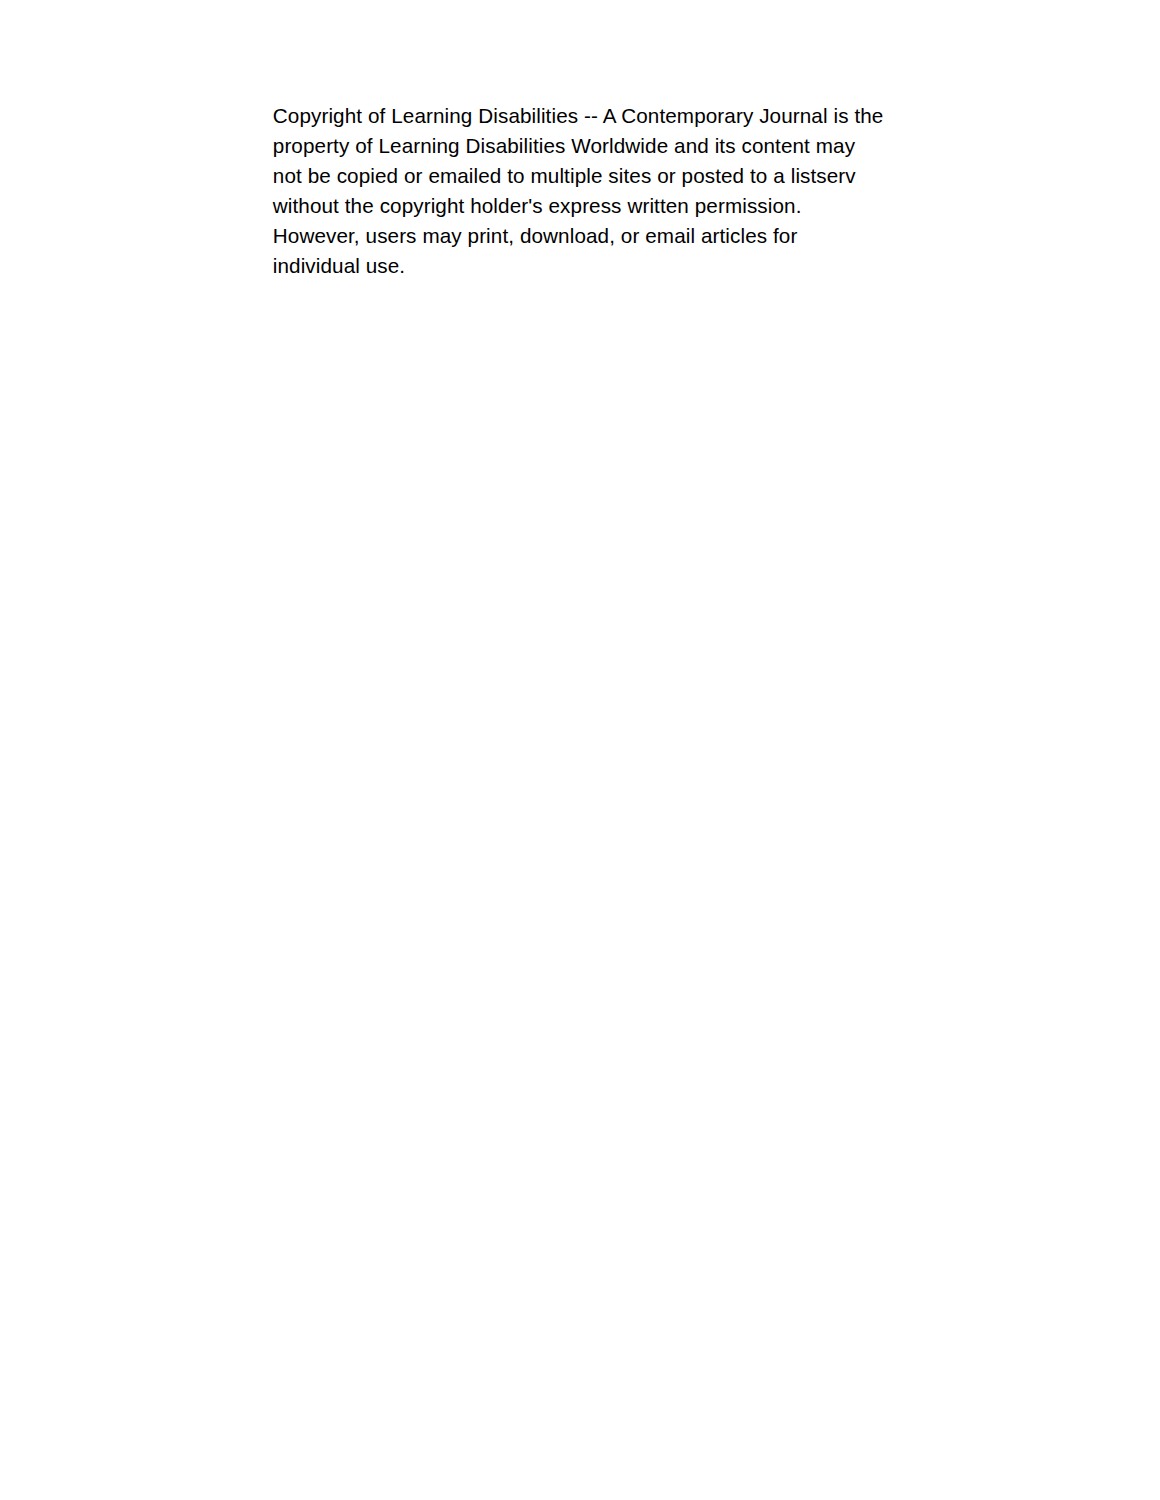Copyright of Learning Disabilities -- A Contemporary Journal is the property of Learning Disabilities Worldwide and its content may not be copied or emailed to multiple sites or posted to a listserv without the copyright holder's express written permission. However, users may print, download, or email articles for individual use.